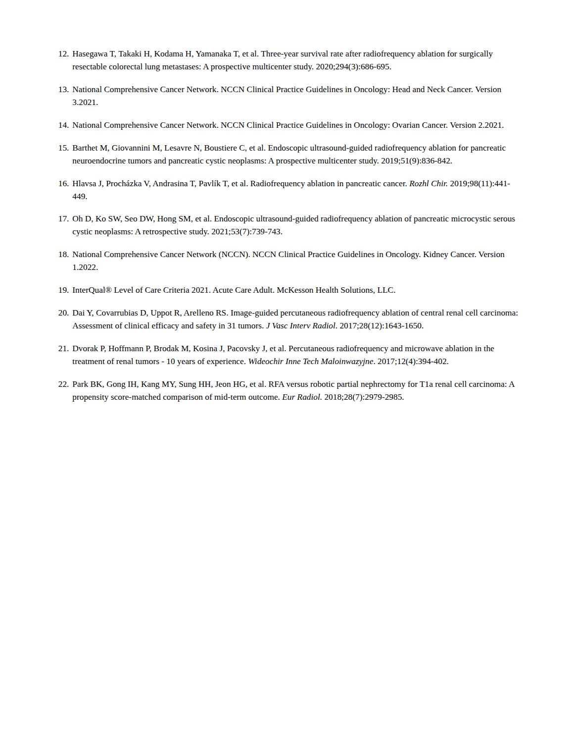Hasegawa T, Takaki H, Kodama H, Yamanaka T, et al. Three-year survival rate after radiofrequency ablation for surgically resectable colorectal lung metastases: A prospective multicenter study. 2020;294(3):686-695.
National Comprehensive Cancer Network. NCCN Clinical Practice Guidelines in Oncology: Head and Neck Cancer. Version 3.2021.
National Comprehensive Cancer Network. NCCN Clinical Practice Guidelines in Oncology: Ovarian Cancer. Version 2.2021.
Barthet M, Giovannini M, Lesavre N, Boustiere C, et al. Endoscopic ultrasound-guided radiofrequency ablation for pancreatic neuroendocrine tumors and pancreatic cystic neoplasms: A prospective multicenter study. 2019;51(9):836-842.
Hlavsa J, Procházka V, Andrasina T, Pavlík T, et al. Radiofrequency ablation in pancreatic cancer. Rozhl Chir. 2019;98(11):441-449.
Oh D, Ko SW, Seo DW, Hong SM, et al. Endoscopic ultrasound-guided radiofrequency ablation of pancreatic microcystic serous cystic neoplasms: A retrospective study. 2021;53(7):739-743.
National Comprehensive Cancer Network (NCCN). NCCN Clinical Practice Guidelines in Oncology. Kidney Cancer. Version 1.2022.
InterQual® Level of Care Criteria 2021. Acute Care Adult. McKesson Health Solutions, LLC.
Dai Y, Covarrubias D, Uppot R, Arelleno RS. Image-guided percutaneous radiofrequency ablation of central renal cell carcinoma: Assessment of clinical efficacy and safety in 31 tumors. J Vasc Interv Radiol. 2017;28(12):1643-1650.
Dvorak P, Hoffmann P, Brodak M, Kosina J, Pacovsky J, et al. Percutaneous radiofrequency and microwave ablation in the treatment of renal tumors - 10 years of experience. Wideochir Inne Tech Maloinwazyjne. 2017;12(4):394-402.
Park BK, Gong IH, Kang MY, Sung HH, Jeon HG, et al. RFA versus robotic partial nephrectomy for T1a renal cell carcinoma: A propensity score-matched comparison of mid-term outcome. Eur Radiol. 2018;28(7):2979-2985.